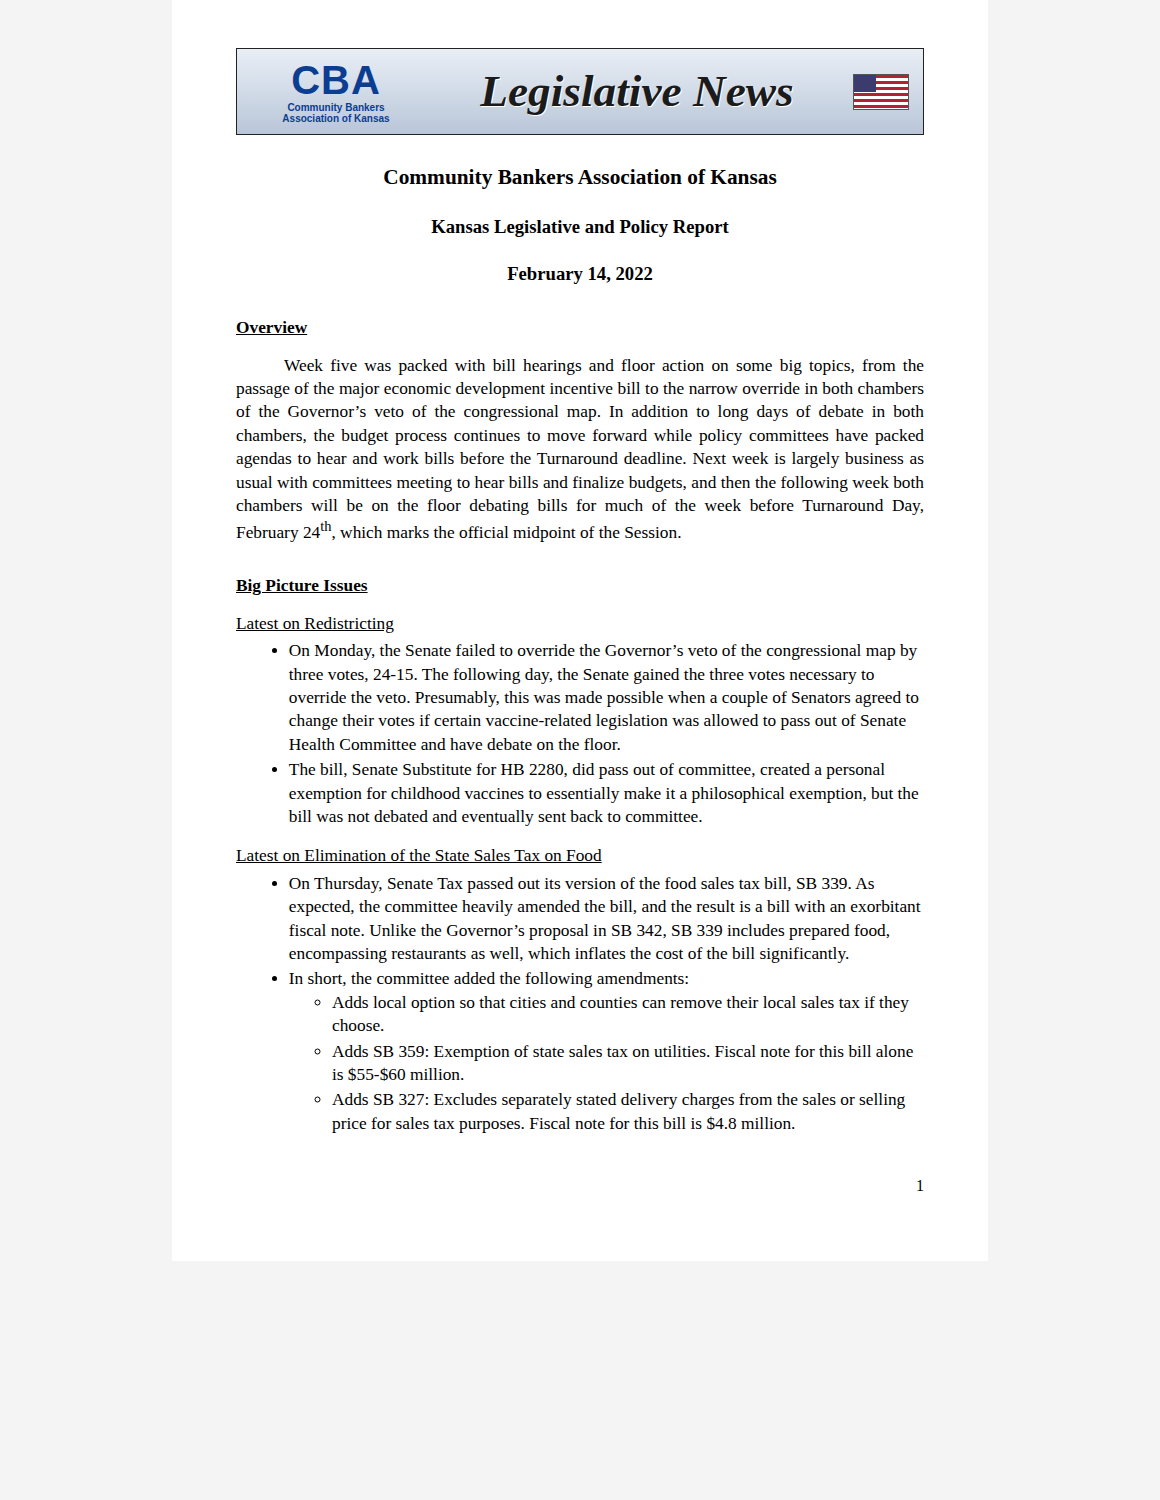CBA Community Bankers
Association of Kansas
Legislative News
Community Bankers Association of Kansas
Kansas Legislative and Policy Report
February 14, 2022
Overview
Week five was packed with bill hearings and floor action on some big topics, from the passage of the major economic development incentive bill to the narrow override in both chambers of the Governor’s veto of the congressional map. In addition to long days of debate in both chambers, the budget process continues to move forward while policy committees have packed agendas to hear and work bills before the Turnaround deadline. Next week is largely business as usual with committees meeting to hear bills and finalize budgets, and then the following week both chambers will be on the floor debating bills for much of the week before Turnaround Day, February 24th, which marks the official midpoint of the Session.
Big Picture Issues
Latest on Redistricting
On Monday, the Senate failed to override the Governor’s veto of the congressional map by three votes, 24-15. The following day, the Senate gained the three votes necessary to override the veto. Presumably, this was made possible when a couple of Senators agreed to change their votes if certain vaccine-related legislation was allowed to pass out of Senate Health Committee and have debate on the floor.
The bill, Senate Substitute for HB 2280, did pass out of committee, created a personal exemption for childhood vaccines to essentially make it a philosophical exemption, but the bill was not debated and eventually sent back to committee.
Latest on Elimination of the State Sales Tax on Food
On Thursday, Senate Tax passed out its version of the food sales tax bill, SB 339. As expected, the committee heavily amended the bill, and the result is a bill with an exorbitant fiscal note. Unlike the Governor’s proposal in SB 342, SB 339 includes prepared food, encompassing restaurants as well, which inflates the cost of the bill significantly.
In short, the committee added the following amendments:
Adds local option so that cities and counties can remove their local sales tax if they choose.
Adds SB 359: Exemption of state sales tax on utilities. Fiscal note for this bill alone is $55-$60 million.
Adds SB 327: Excludes separately stated delivery charges from the sales or selling price for sales tax purposes. Fiscal note for this bill is $4.8 million.
1